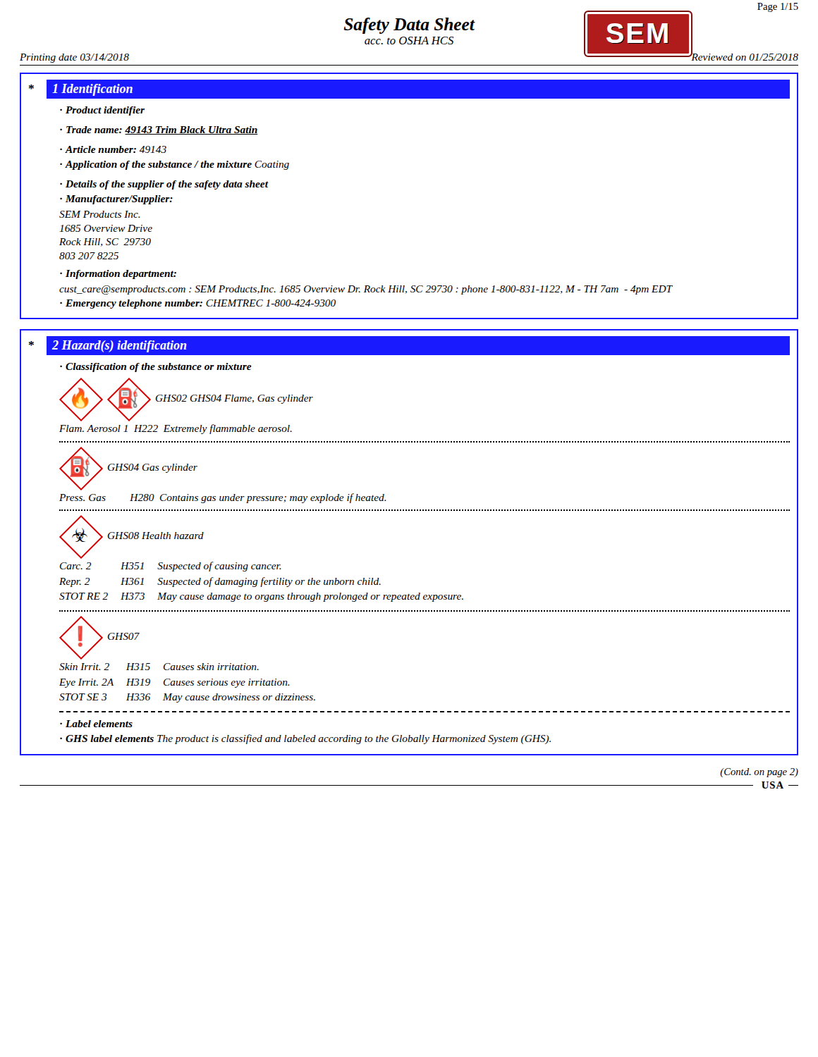Page 1/15
SEM
Safety Data Sheet
acc. to OSHA HCS
Printing date 03/14/2018 Reviewed on 01/25/2018
*
1 Identification
· Product identifier
· Trade name: 49143 Trim Black Ultra Satin
· Article number: 49143
· Application of the substance / the mixture Coating
· Details of the supplier of the safety data sheet
· Manufacturer/Supplier:
SEM Products Inc.
1685 Overview Drive
Rock Hill, SC 29730
803 207 8225
· Information department:
cust_care@semproducts.com : SEM Products,Inc. 1685 Overview Dr. Rock Hill, SC 29730 : phone 1-800-831-1122, M - TH 7am - 4pm EDT
· Emergency telephone number: CHEMTREC 1-800-424-9300
*
2 Hazard(s) identification
· Classification of the substance or mixture
🔥
⛽
GHS02 GHS04 Flame, Gas cylinder
Flam. Aerosol 1 H222 Extremely flammable aerosol.
⛽
GHS04 Gas cylinder
Press. Gas H280 Contains gas under pressure; may explode if heated.
☣
GHS08 Health hazard
| Carc. 2 | H351 | Suspected of causing cancer. |
| Repr. 2 | H361 | Suspected of damaging fertility or the unborn child. |
| STOT RE 2 | H373 | May cause damage to organs through prolonged or repeated exposure. |
❗
GHS07
| Skin Irrit. 2 | H315 | Causes skin irritation. |
| Eye Irrit. 2A | H319 | Causes serious eye irritation. |
| STOT SE 3 | H336 | May cause drowsiness or dizziness. |
· Label elements
· GHS label elements The product is classified and labeled according to the Globally Harmonized System (GHS).
(Contd. on page 2)
USA